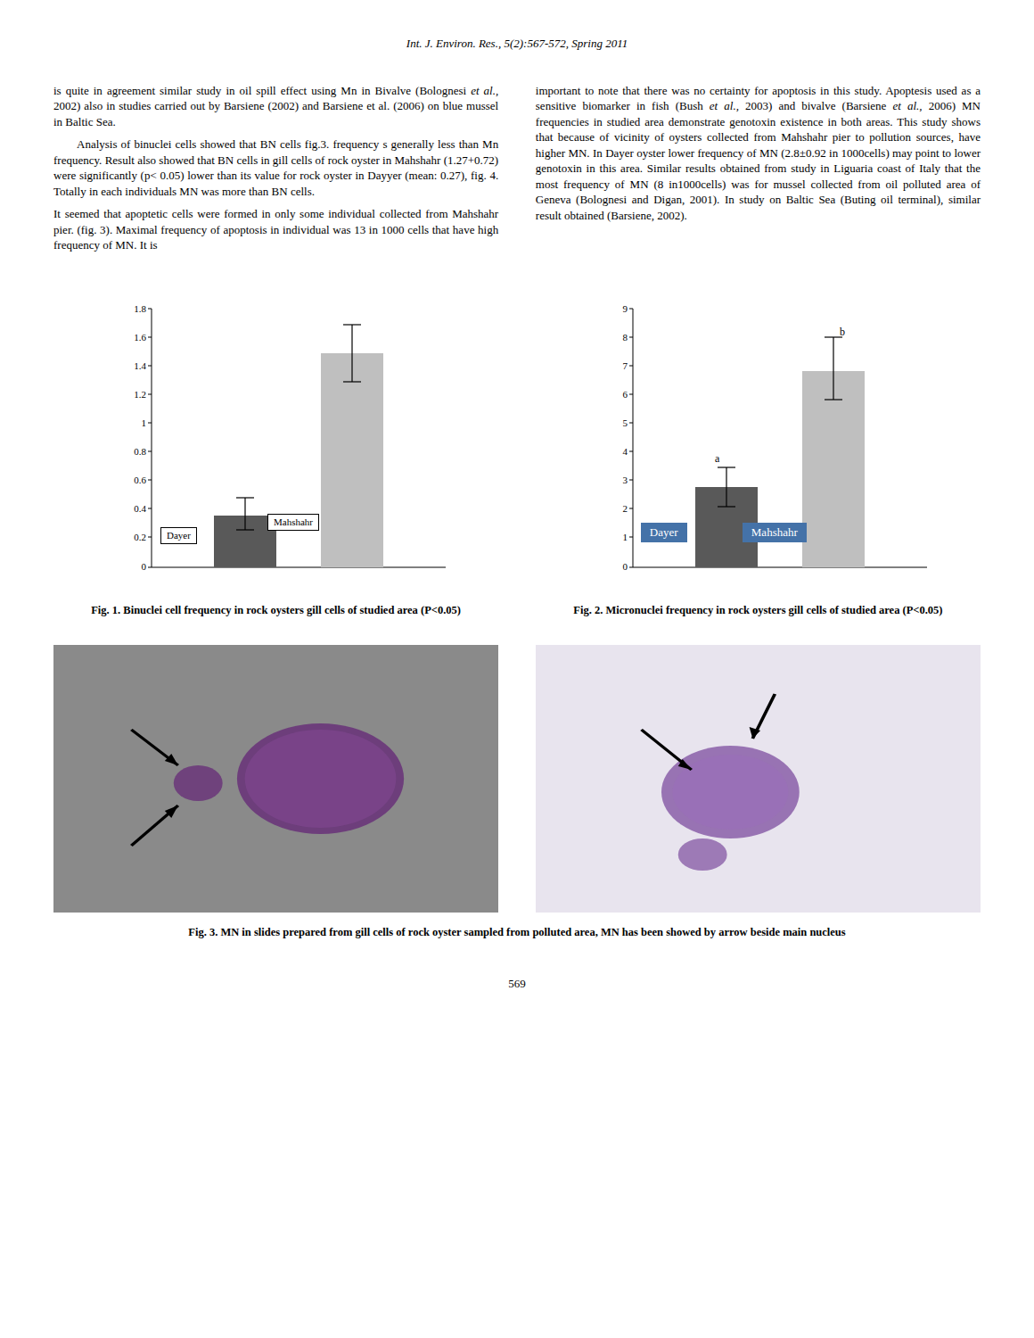Int. J. Environ. Res., 5(2):567-572, Spring 2011
is quite in agreement similar study in oil spill effect using Mn in Bivalve (Bolognesi et al., 2002) also in studies carried out by Barsiene (2002) and Barsiene et al. (2006) on blue mussel in Baltic Sea.
Analysis of binuclei cells showed that BN cells fig.3. frequency s generally less than Mn frequency. Result also showed that BN cells in gill cells of rock oyster in Mahshahr (1.27+0.72) were significantly (p< 0.05) lower than its value for rock oyster in Dayyer (mean: 0.27), fig. 4. Totally in each individuals MN was more than BN cells.
It seemed that apoptetic cells were formed in only some individual collected from Mahshahr pier. (fig. 3). Maximal frequency of apoptosis in individual was 13 in 1000 cells that have high frequency of MN. It is
important to note that there was no certainty for apoptosis in this study. Apoptesis used as a sensitive biomarker in fish (Bush et al., 2003) and bivalve (Barsiene et al., 2006) MN frequencies in studied area demonstrate genotoxin existence in both areas. This study shows that because of vicinity of oysters collected from Mahshahr pier to pollution sources, have higher MN. In Dayer oyster lower frequency of MN (2.8±0.92 in 1000cells) may point to lower genotoxin in this area. Similar results obtained from study in Liguaria coast of Italy that the most frequency of MN (8 in1000cells) was for mussel collected from oil polluted area of Geneva (Bolognesi and Digan, 2001). In study on Baltic Sea (Buting oil terminal), similar result obtained (Barsiene, 2002).
1.8 1.6 1.4 1.2 1 0.8 0.6 0.4 0.2 0
Dayer
Mahshahr
Fig. 1. Binuclei cell frequency in rock oysters gill cells of studied area (P<0.05)
9 8 7 6 5 4 3 2 1 0 a b
Dayer
Mahshahr
Fig. 2. Micronuclei frequency in rock oysters gill cells of studied area (P<0.05)
Fig. 3. MN in slides prepared from gill cells of rock oyster sampled from polluted area, MN has been showed by arrow beside main nucleus
569